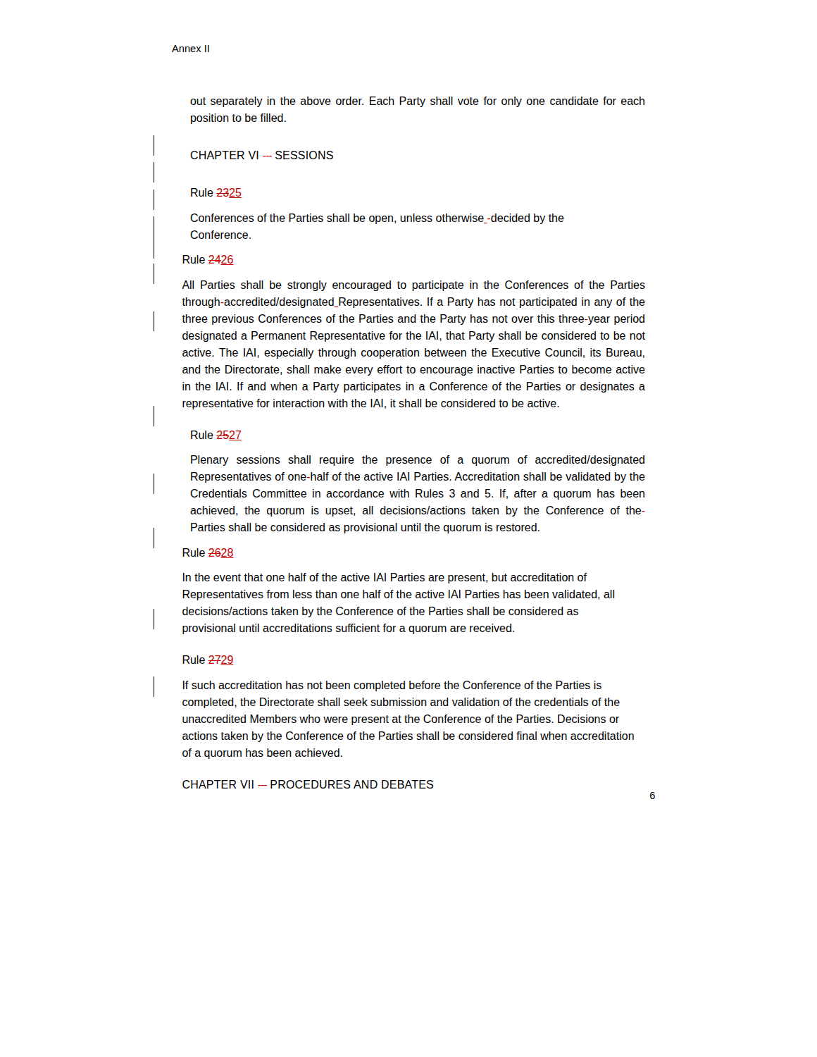Annex II
out separately in the above order. Each Party shall vote for only one candidate for each position to be filled.
CHAPTER VI --- SESSIONS
Rule 2325
Conferences of the Parties shall be open, unless otherwise -decided by the
Conference.
Rule 2426
All Parties shall be strongly encouraged to participate in the Conferences of the Parties through-accredited/designated Representatives. If a Party has not participated in any of the three previous Conferences of the Parties and the Party has not over this three-year period designated a Permanent Representative for the IAI, that Party shall be considered to be not active. The IAI, especially through cooperation between the Executive Council, its Bureau, and the Directorate, shall make every effort to encourage inactive Parties to become active in the IAI. If and when a Party participates in a Conference of the Parties or designates a representative for interaction with the IAI, it shall be considered to be active.
Rule 2527
Plenary sessions shall require the presence of a quorum of accredited/designated Representatives of one-half of the active IAI Parties. Accreditation shall be validated by the Credentials Committee in accordance with Rules 3 and 5. If, after a quorum has been achieved, the quorum is upset, all decisions/actions taken by the Conference of the- Parties shall be considered as provisional until the quorum is restored.
Rule 2628
In the event that one half of the active IAI Parties are present, but accreditation of
Representatives from less than one half of the active IAI Parties has been validated, all
decisions/actions taken by the Conference of the Parties shall be considered as
provisional until accreditations sufficient for a quorum are received.
Rule 2729
If such accreditation has not been completed before the Conference of the Parties is
completed, the Directorate shall seek submission and validation of the credentials of the
unaccredited Members who were present at the Conference of the Parties. Decisions or
actions taken by the Conference of the Parties shall be considered final when accreditation
of a quorum has been achieved.
CHAPTER VII --- PROCEDURES AND DEBATES
6